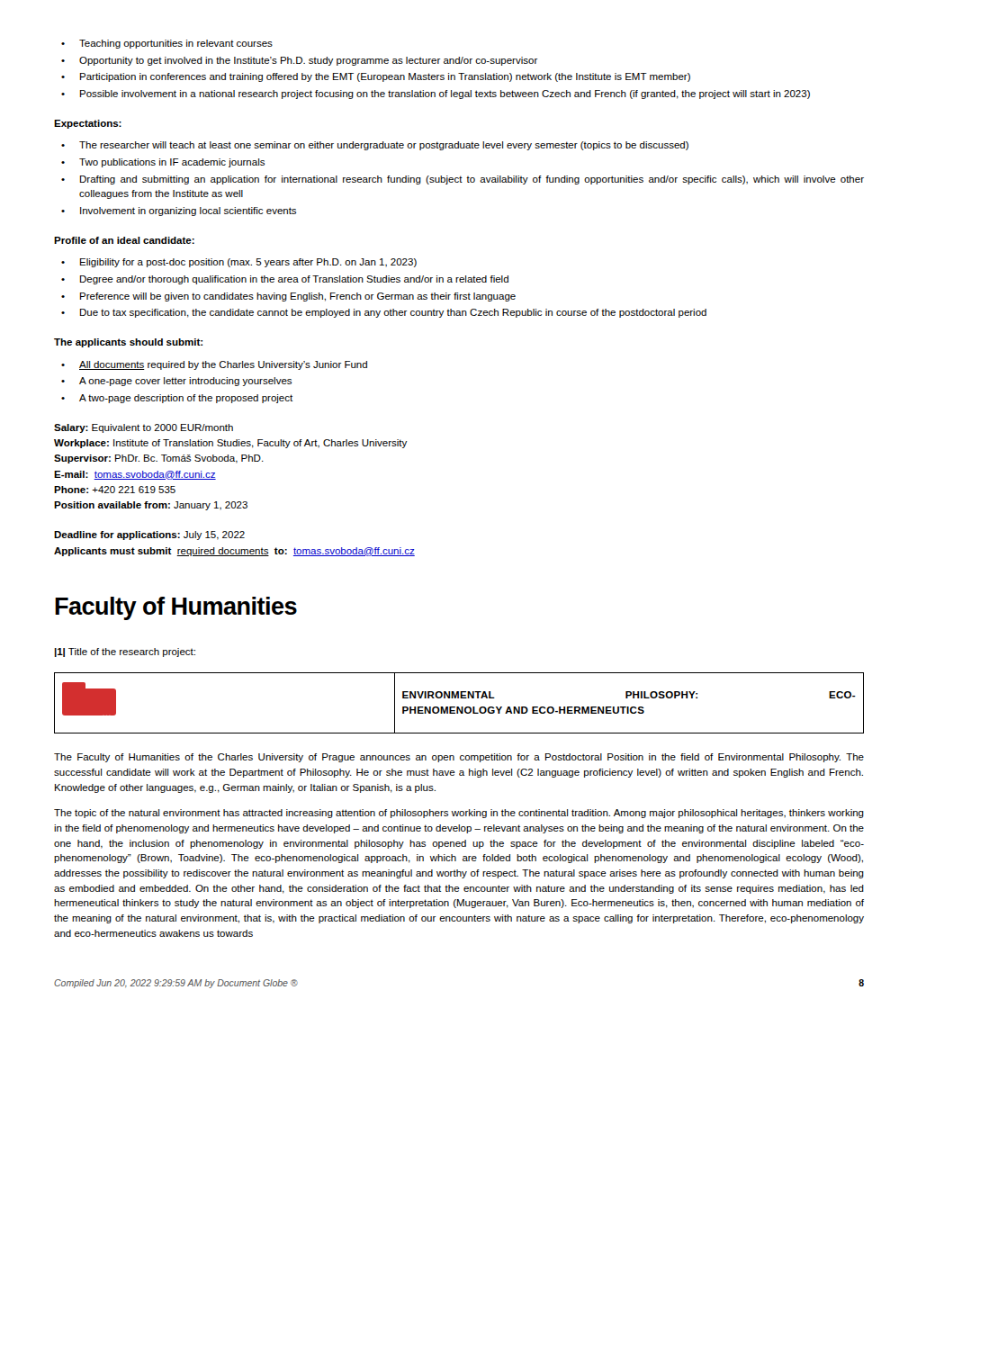Teaching opportunities in relevant courses
Opportunity to get involved in the Institute’s Ph.D. study programme as lecturer and/or co-supervisor
Participation in conferences and training offered by the EMT (European Masters in Translation) network (the Institute is EMT member)
Possible involvement in a national research project focusing on the translation of legal texts between Czech and French (if granted, the project will start in 2023)
Expectations:
The researcher will teach at least one seminar on either undergraduate or postgraduate level every semester (topics to be discussed)
Two publications in IF academic journals
Drafting and submitting an application for international research funding (subject to availability of funding opportunities and/or specific calls), which will involve other colleagues from the Institute as well
Involvement in organizing local scientific events
Profile of an ideal candidate:
Eligibility for a post-doc position (max. 5 years after Ph.D. on Jan 1, 2023)
Degree and/or thorough qualification in the area of Translation Studies and/or in a related field
Preference will be given to candidates having English, French or German as their first language
Due to tax specification, the candidate cannot be employed in any other country than Czech Republic in course of the postdoctoral period
The applicants should submit:
All documents required by the Charles University’s Junior Fund
A one-page cover letter introducing yourselves
A two-page description of the proposed project
Salary: Equivalent to 2000 EUR/month
Workplace: Institute of Translation Studies, Faculty of Art, Charles University
Supervisor: PhDr. Bc. Tomáš Svoboda, PhD.
E-mail: tomas.svoboda@ff.cuni.cz
Phone: +420 221 619 535
Position available from: January 1, 2023
Deadline for applications: July 15, 2022
Applicants must submit required documents to: tomas.svoboda@ff.cuni.cz
Faculty of Humanities
|1| Title of the research project:
| … | ENVIRONMENTAL PHILOSOPHY: ECO- PHENOMENOLOGY AND ECO-HERMENEUTICS |
The Faculty of Humanities of the Charles University of Prague announces an open competition for a Postdoctoral Position in the field of Environmental Philosophy. The successful candidate will work at the Department of Philosophy. He or she must have a high level (C2 language proficiency level) of written and spoken English and French. Knowledge of other languages, e.g., German mainly, or Italian or Spanish, is a plus.
The topic of the natural environment has attracted increasing attention of philosophers working in the continental tradition. Among major philosophical heritages, thinkers working in the field of phenomenology and hermeneutics have developed – and continue to develop – relevant analyses on the being and the meaning of the natural environment. On the one hand, the inclusion of phenomenology in environmental philosophy has opened up the space for the development of the environmental discipline labeled “eco-phenomenology” (Brown, Toadvine). The eco-phenomenological approach, in which are folded both ecological phenomenology and phenomenological ecology (Wood), addresses the possibility to rediscover the natural environment as meaningful and worthy of respect. The natural space arises here as profoundly connected with human being as embodied and embedded. On the other hand, the consideration of the fact that the encounter with nature and the understanding of its sense requires mediation, has led hermeneutical thinkers to study the natural environment as an object of interpretation (Mugerauer, Van Buren). Eco-hermeneutics is, then, concerned with human mediation of the meaning of the natural environment, that is, with the practical mediation of our encounters with nature as a space calling for interpretation. Therefore, eco-phenomenology and eco-hermeneutics awakens us towards
Compiled Jun 20, 2022 9:29:59 AM by Document Globe ® 8